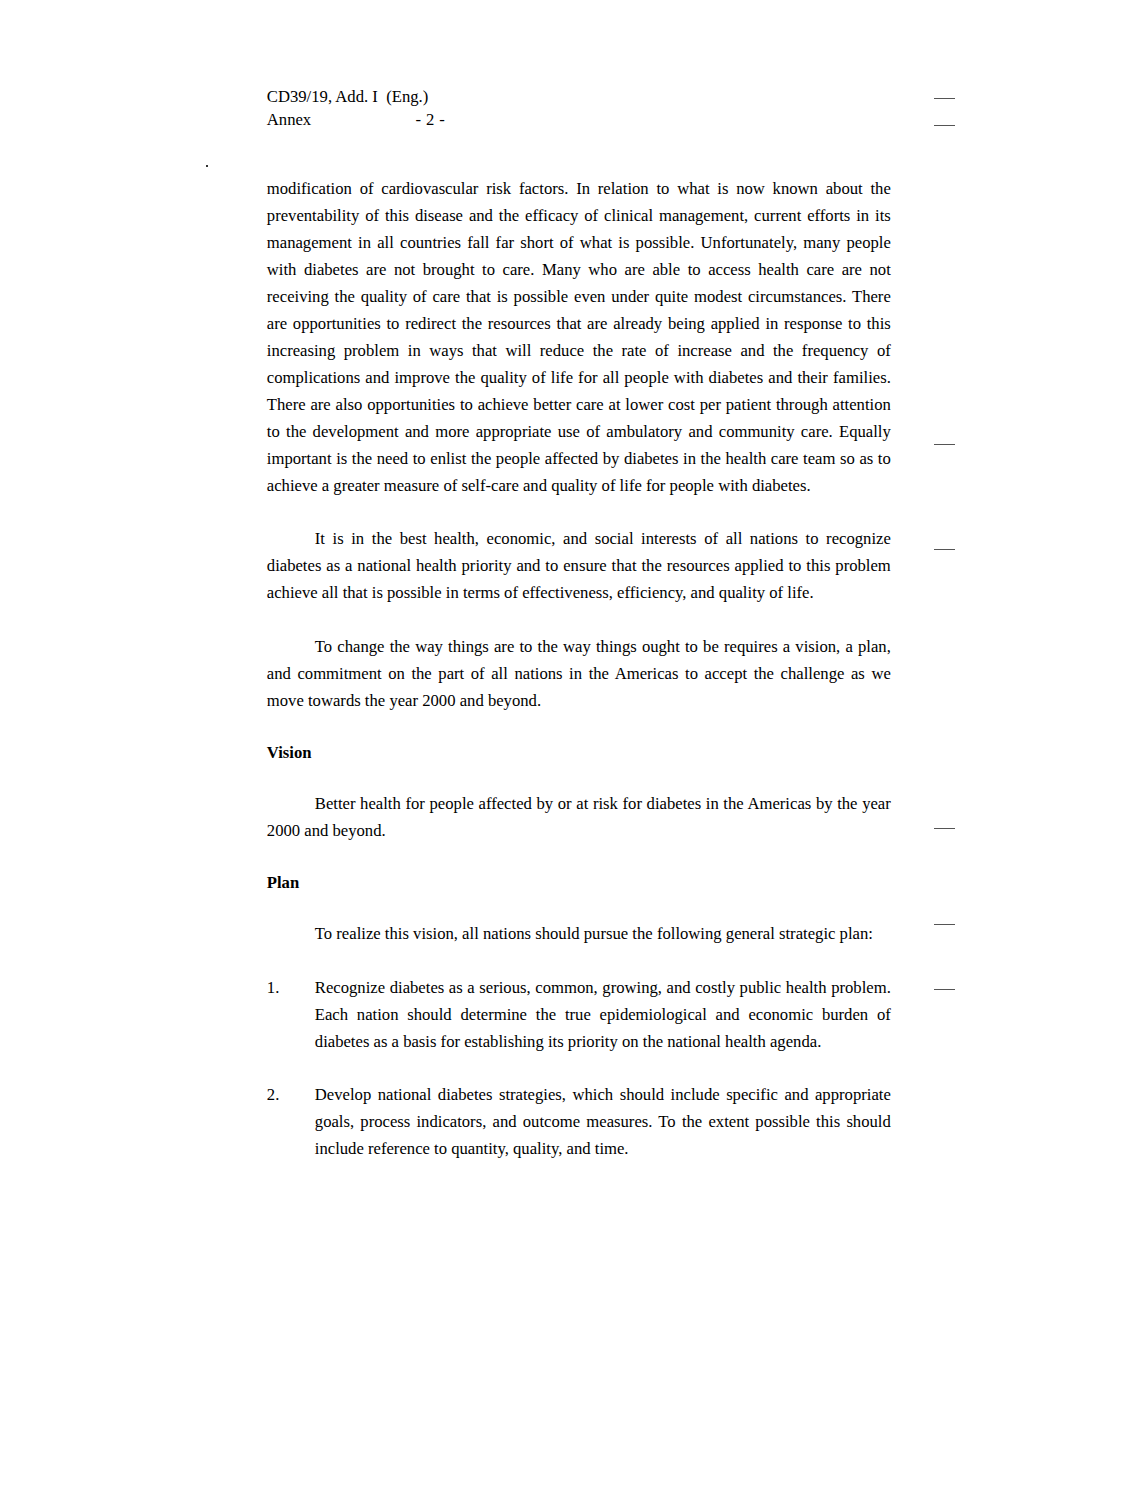CD39/19, Add. I (Eng.) Annex - 2 -
modification of cardiovascular risk factors. In relation to what is now known about the preventability of this disease and the efficacy of clinical management, current efforts in its management in all countries fall far short of what is possible. Unfortunately, many people with diabetes are not brought to care. Many who are able to access health care are not receiving the quality of care that is possible even under quite modest circumstances. There are opportunities to redirect the resources that are already being applied in response to this increasing problem in ways that will reduce the rate of increase and the frequency of complications and improve the quality of life for all people with diabetes and their families. There are also opportunities to achieve better care at lower cost per patient through attention to the development and more appropriate use of ambulatory and community care. Equally important is the need to enlist the people affected by diabetes in the health care team so as to achieve a greater measure of self-care and quality of life for people with diabetes.
It is in the best health, economic, and social interests of all nations to recognize diabetes as a national health priority and to ensure that the resources applied to this problem achieve all that is possible in terms of effectiveness, efficiency, and quality of life.
To change the way things are to the way things ought to be requires a vision, a plan, and commitment on the part of all nations in the Americas to accept the challenge as we move towards the year 2000 and beyond.
Vision
Better health for people affected by or at risk for diabetes in the Americas by the year 2000 and beyond.
Plan
To realize this vision, all nations should pursue the following general strategic plan:
1.
Recognize diabetes as a serious, common, growing, and costly public health problem. Each nation should determine the true epidemiological and economic burden of diabetes as a basis for establishing its priority on the national health agenda.
2.
Develop national diabetes strategies, which should include specific and appropriate goals, process indicators, and outcome measures. To the extent possible this should include reference to quantity, quality, and time.